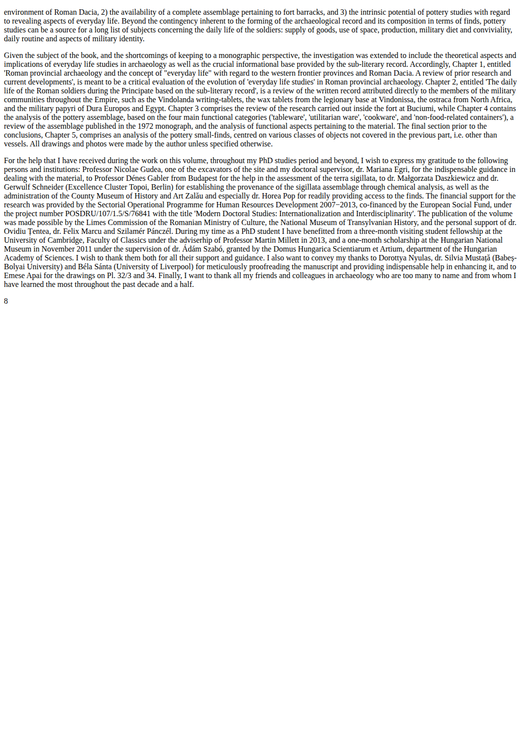environment of Roman Dacia, 2) the availability of a complete assemblage pertaining to fort barracks, and 3) the intrinsic potential of pottery studies with regard to revealing aspects of everyday life. Beyond the contingency inherent to the forming of the archaeological record and its composition in terms of finds, pottery studies can be a source for a long list of subjects concerning the daily life of the soldiers: supply of goods, use of space, production, military diet and conviviality, daily routine and aspects of military identity.
Given the subject of the book, and the shortcomings of keeping to a monographic perspective, the investigation was extended to include the theoretical aspects and implications of everyday life studies in archaeology as well as the crucial informational base provided by the sub-literary record. Accordingly, Chapter 1, entitled 'Roman provincial archaeology and the concept of "everyday life" with regard to the western frontier provinces and Roman Dacia. A review of prior research and current developments', is meant to be a critical evaluation of the evolution of 'everyday life studies' in Roman provincial archaeology. Chapter 2, entitled 'The daily life of the Roman soldiers during the Principate based on the sub-literary record', is a review of the written record attributed directly to the members of the military communities throughout the Empire, such as the Vindolanda writing-tablets, the wax tablets from the legionary base at Vindonissa, the ostraca from North Africa, and the military papyri of Dura Europos and Egypt. Chapter 3 comprises the review of the research carried out inside the fort at Buciumi, while Chapter 4 contains the analysis of the pottery assemblage, based on the four main functional categories ('tableware', 'utilitarian ware', 'cookware', and 'non-food-related containers'), a review of the assemblage published in the 1972 monograph, and the analysis of functional aspects pertaining to the material. The final section prior to the conclusions, Chapter 5, comprises an analysis of the pottery small-finds, centred on various classes of objects not covered in the previous part, i.e. other than vessels. All drawings and photos were made by the author unless specified otherwise.
For the help that I have received during the work on this volume, throughout my PhD studies period and beyond, I wish to express my gratitude to the following persons and institutions: Professor Nicolae Gudea, one of the excavators of the site and my doctoral supervisor, dr. Mariana Egri, for the indispensable guidance in dealing with the material, to Professor Dénes Gabler from Budapest for the help in the assessment of the terra sigillata, to dr. Małgorzata Daszkiewicz and dr. Gerwulf Schneider (Excellence Cluster Topoi, Berlin) for establishing the provenance of the sigillata assemblage through chemical analysis, as well as the administration of the County Museum of History and Art Zalău and especially dr. Horea Pop for readily providing access to the finds. The financial support for the research was provided by the Sectorial Operational Programme for Human Resources Development 2007−2013, co-financed by the European Social Fund, under the project number POSDRU/107/1.5/S/76841 with the title 'Modern Doctoral Studies: Internationalization and Interdisciplinarity'. The publication of the volume was made possible by the Limes Commission of the Romanian Ministry of Culture, the National Museum of Transylvanian History, and the personal support of dr. Ovidiu Țentea, dr. Felix Marcu and Szilamér Pánczél. During my time as a PhD student I have benefitted from a three-month visiting student fellowship at the University of Cambridge, Faculty of Classics under the adviserhip of Professor Martin Millett in 2013, and a one-month scholarship at the Hungarian National Museum in November 2011 under the supervision of dr. Ádám Szabó, granted by the Domus Hungarica Scientiarum et Artium, department of the Hungarian Academy of Sciences. I wish to thank them both for all their support and guidance. I also want to convey my thanks to Dorottya Nyulas, dr. Silvia Mustață (Babeș-Bolyai University) and Béla Sánta (University of Liverpool) for meticulously proofreading the manuscript and providing indispensable help in enhancing it, and to Emese Apai for the drawings on Pl. 32/3 and 34. Finally, I want to thank all my friends and colleagues in archaeology who are too many to name and from whom I have learned the most throughout the past decade and a half.
8